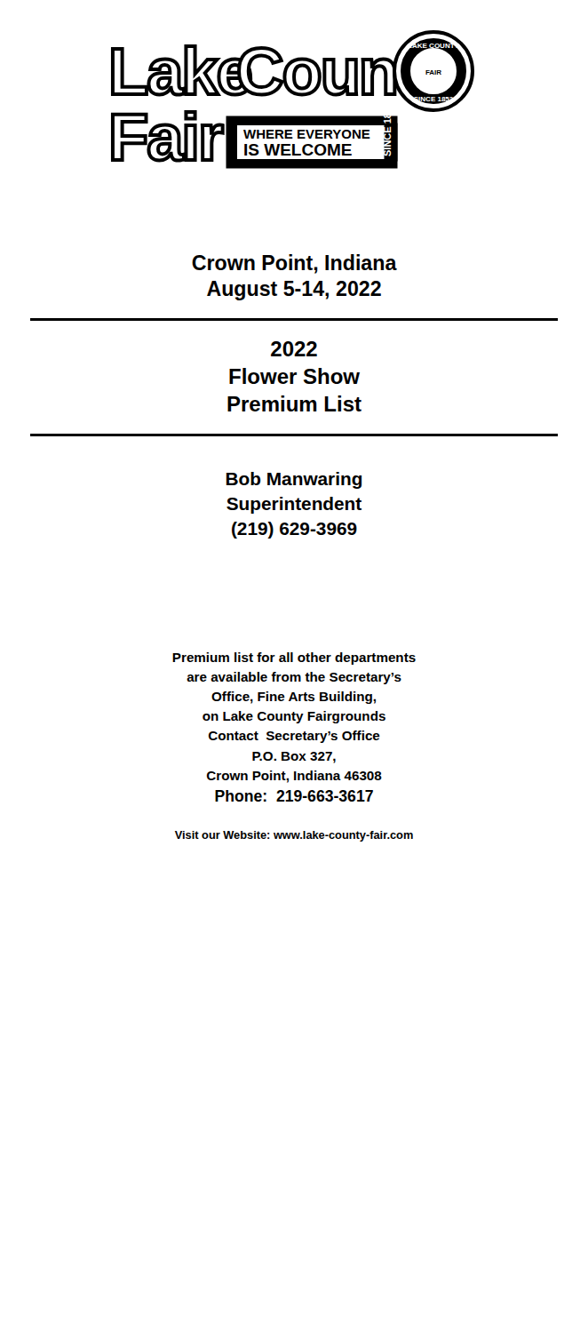Lake County Fair WHERE EVERYONE IS WELCOME SINCE 1852 LAKE COUNTY SINCE 1852 FAIR
Crown Point, IndianaAugust 5-14, 2022
2022 Flower Show Premium List
Bob Manwaring Superintendent (219) 629-3969
Premium list for all other departments
are available from the Secretary’s
Office, Fine Arts Building,
on Lake County Fairgrounds
Contact Secretary’s Office
P.O. Box 327,
Crown Point, Indiana 46308
Phone: 219-663-3617
Visit our Website: www.lake-county-fair.com